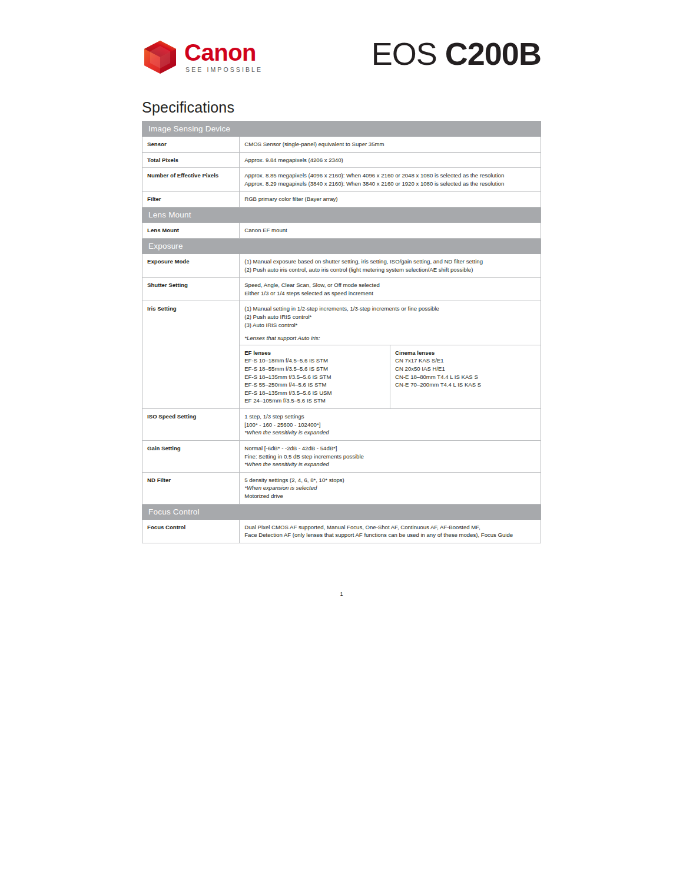Canon SEE IMPOSSIBLE
EOS C200B
Specifications
| Image Sensing Device |
| Sensor | CMOS Sensor (single-panel) equivalent to Super 35mm |
| Total Pixels | Approx. 9.84 megapixels (4206 x 2340) |
| Number of Effective Pixels | Approx. 8.85 megapixels (4096 x 2160): When 4096 x 2160 or 2048 x 1080 is selected as the resolution Approx. 8.29 megapixels (3840 x 2160): When 3840 x 2160 or 1920 x 1080 is selected as the resolution |
| Filter | RGB primary color filter (Bayer array) |
| Lens Mount |
| Lens Mount | Canon EF mount |
| Exposure |
| Exposure Mode | (1) Manual exposure based on shutter setting, iris setting, ISO/gain setting, and ND filter setting (2) Push auto iris control, auto iris control (light metering system selection/AE shift possible) |
| Shutter Setting | Speed, Angle, Clear Scan, Slow, or Off mode selected Either 1/3 or 1/4 steps selected as speed increment |
| Iris Setting | (1) Manual setting in 1/2-step increments, 1/3-step increments or fine possible (2) Push auto IRIS control* (3) Auto IRIS control* *Lenses that support Auto Iris: / EF lenses EF-S 10–18mm f/4.5–5.6 IS STM EF-S 18–55mm f/3.5–5.6 IS STM EF-S 18–135mm f/3.5–5.6 IS STM EF-S 55–250mm f/4–5.6 IS STM EF-S 18–135mm f/3.5–5.6 IS USM EF 24–105mm f/3.5–5.6 IS STM / Cinema lenses CN 7x17 KAS S/E1 CN 20x50 IAS H/E1 CN-E 18–80mm T4.4 L IS KAS S CN-E 70–200mm T4.4 L IS KAS S / |
| ISO Speed Setting | 1 step, 1/3 step settings [100* - 160 - 25600 - 102400*] *When the sensitivity is expanded |
| Gain Setting | Normal [-6dB* - -2dB - 42dB - 54dB*] Fine: Setting in 0.5 dB step increments possible *When the sensitivity is expanded |
| ND Filter | 5 density settings (2, 4, 6, 8*, 10* stops) *When expansion is selected Motorized drive |
| Focus Control |
| Focus Control | Dual Pixel CMOS AF supported, Manual Focus, One-Shot AF, Continuous AF, AF-Boosted MF, Face Detection AF (only lenses that support AF functions can be used in any of these modes), Focus Guide |
1